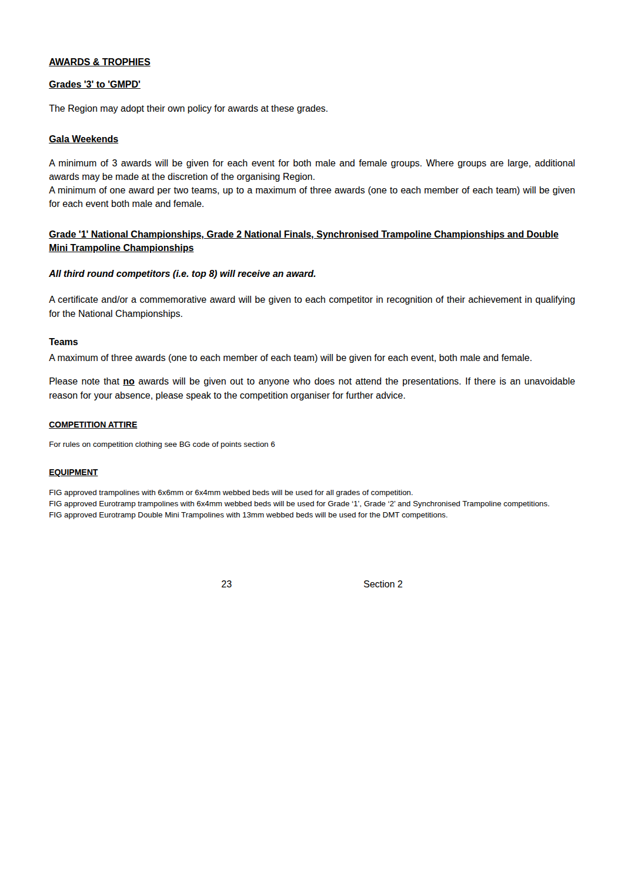AWARDS & TROPHIES
Grades '3' to 'GMPD'
The Region may adopt their own policy for awards at these grades.
Gala Weekends
A minimum of 3 awards will be given for each event for both male and female groups. Where groups are large, additional awards may be made at the discretion of the organising Region.
A minimum of one award per two teams, up to a maximum of three awards (one to each member of each team) will be given for each event both male and female.
Grade '1' National Championships, Grade 2 National Finals, Synchronised Trampoline Championships and Double Mini Trampoline Championships
All third round competitors (i.e. top 8) will receive an award.
A certificate and/or a commemorative award will be given to each competitor in recognition of their achievement in qualifying for the National Championships.
Teams
A maximum of three awards (one to each member of each team) will be given for each event, both male and female.
Please note that no awards will be given out to anyone who does not attend the presentations. If there is an unavoidable reason for your absence, please speak to the competition organiser for further advice.
COMPETITION ATTIRE
For rules on competition clothing see BG code of points section 6
EQUIPMENT
FIG approved trampolines with 6x6mm or 6x4mm webbed beds will be used for all grades of competition.
FIG approved Eurotramp trampolines with 6x4mm webbed beds will be used for Grade ‘1’, Grade ‘2’ and Synchronised Trampoline competitions.
FIG approved Eurotramp Double Mini Trampolines with 13mm webbed beds will be used for the DMT competitions.
23 Section 2